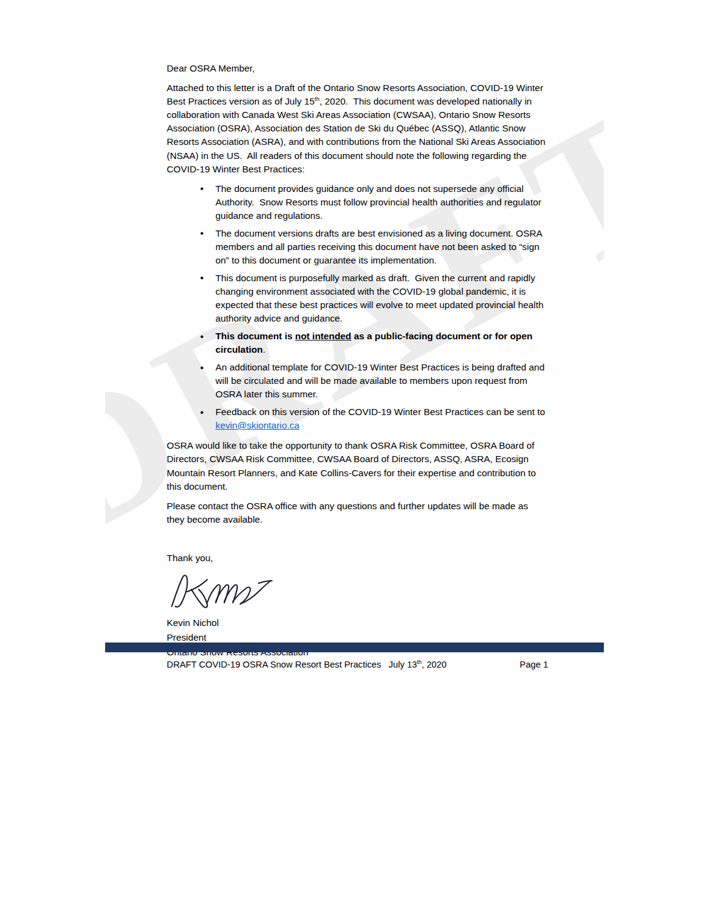DRAFT
Dear OSRA Member,
Attached to this letter is a Draft of the Ontario Snow Resorts Association, COVID-19 Winter Best Practices version as of July 15th, 2020. This document was developed nationally in collaboration with Canada West Ski Areas Association (CWSAA), Ontario Snow Resorts Association (OSRA), Association des Station de Ski du Québec (ASSQ), Atlantic Snow Resorts Association (ASRA), and with contributions from the National Ski Areas Association (NSAA) in the US. All readers of this document should note the following regarding the COVID-19 Winter Best Practices:
The document provides guidance only and does not supersede any official Authority. Snow Resorts must follow provincial health authorities and regulator guidance and regulations.
The document versions drafts are best envisioned as a living document. OSRA members and all parties receiving this document have not been asked to “sign on” to this document or guarantee its implementation.
This document is purposefully marked as draft. Given the current and rapidly changing environment associated with the COVID-19 global pandemic, it is expected that these best practices will evolve to meet updated provincial health authority advice and guidance.
This document is not intended as a public-facing document or for open circulation.
An additional template for COVID-19 Winter Best Practices is being drafted and will be circulated and will be made available to members upon request from OSRA later this summer.
Feedback on this version of the COVID-19 Winter Best Practices can be sent to kevin@skiontario.ca
OSRA would like to take the opportunity to thank OSRA Risk Committee, OSRA Board of Directors, CWSAA Risk Committee, CWSAA Board of Directors, ASSQ, ASRA, Ecosign Mountain Resort Planners, and Kate Collins-Cavers for their expertise and contribution to this document.
Please contact the OSRA office with any questions and further updates will be made as they become available.
Thank you,
Kevin Nichol
President
Ontario Snow Resorts Association
DRAFT COVID-19 OSRA Snow Resort Best Practices July 13th, 2020
Page 1